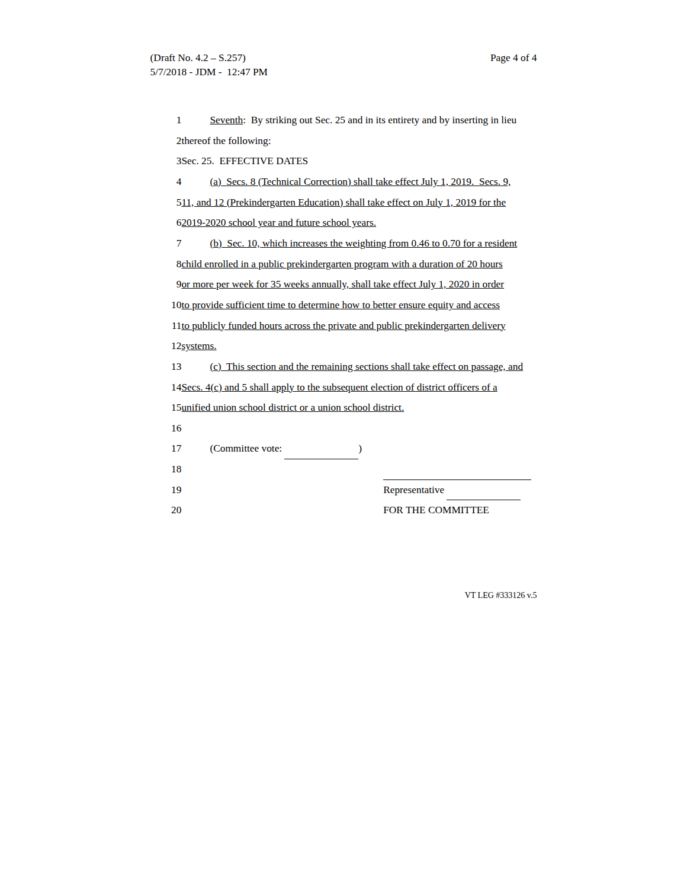(Draft No. 4.2 – S.257)
5/7/2018 - JDM - 12:47 PM
Page 4 of 4
| 1 | Seventh : By striking out Sec. 25 and in its entirety and by inserting in lieu |
| 2 | thereof the following: |
| 3 | Sec. 25. EFFECTIVE DATES |
| 4 | (a) Secs. 8 (Technical Correction) shall take effect July 1, 2019. Secs. 9, |
| 5 | 11, and 12 (Prekindergarten Education) shall take effect on July 1, 2019 for the |
| 6 | 2019-2020 school year and future school years. |
| 7 | (b) Sec. 10, which increases the weighting from 0.46 to 0.70 for a resident |
| 8 | child enrolled in a public prekindergarten program with a duration of 20 hours |
| 9 | or more per week for 35 weeks annually, shall take effect July 1, 2020 in order |
| 10 | to provide sufficient time to determine how to better ensure equity and access |
| 11 | to publicly funded hours across the private and public prekindergarten delivery |
| 12 | systems. |
| 13 | (c) This section and the remaining sections shall take effect on passage, and |
| 14 | Secs. 4(c) and 5 shall apply to the subsequent election of district officers of a |
| 15 | unified union school district or a union school district. |
| 16 | |
| 17 | (Committee vote: ) |
| 18 | |
| 19 | Representative |
| 20 | FOR THE COMMITTEE |
VT LEG #333126 v.5